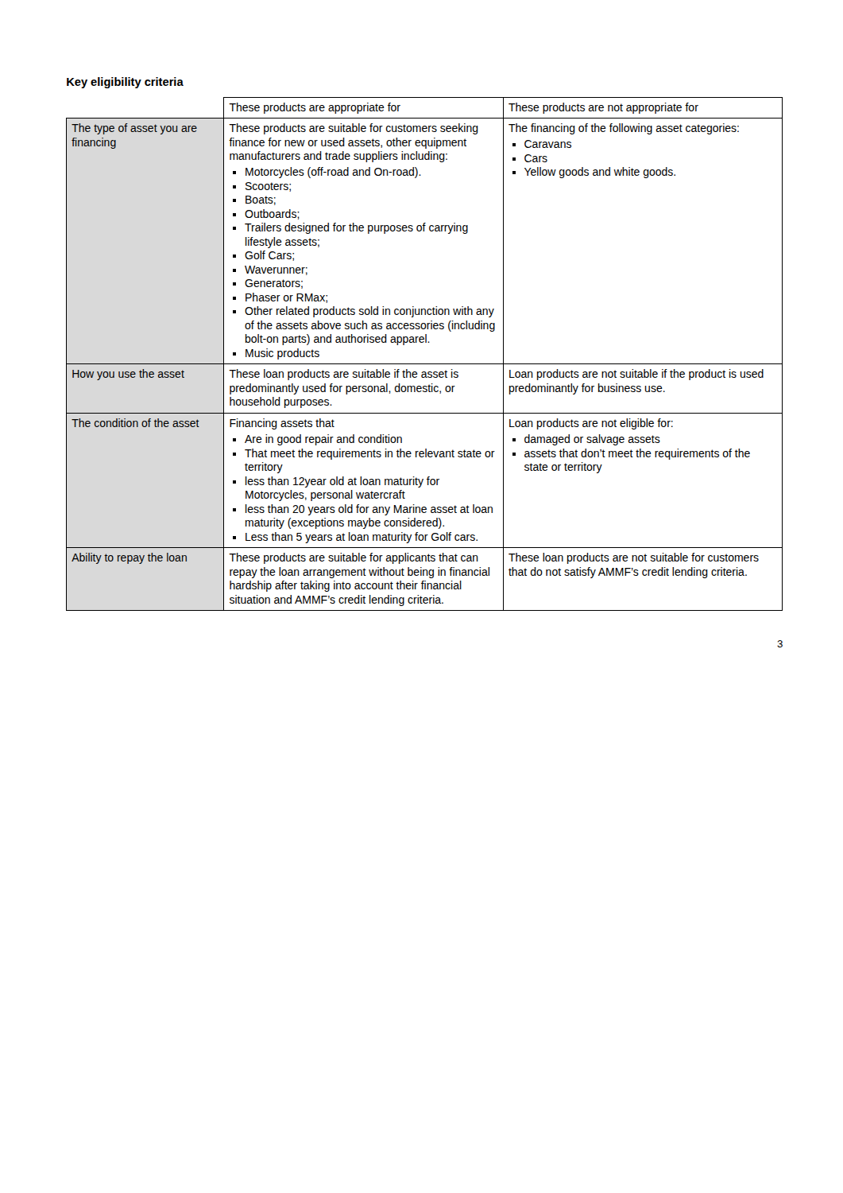Key eligibility criteria
| | These products are appropriate for | These products are not appropriate for |
| --- | --- | --- |
| The type of asset you are financing | These products are suitable for customers seeking finance for new or used assets, other equipment manufacturers and trade suppliers including: Motorcycles (off-road and On-road). Scooters; Boats; Outboards; Trailers designed for the purposes of carrying lifestyle assets; Golf Cars; Waverunner; Generators; Phaser or RMax; Other related products sold in conjunction with any of the assets above such as accessories (including bolt-on parts) and authorised apparel. Music products | The financing of the following asset categories: Caravans Cars Yellow goods and white goods. |
| How you use the asset | These loan products are suitable if the asset is predominantly used for personal, domestic, or household purposes. | Loan products are not suitable if the product is used predominantly for business use. |
| The condition of the asset | Financing assets that Are in good repair and condition That meet the requirements in the relevant state or territory less than 12year old at loan maturity for Motorcycles, personal watercraft less than 20 years old for any Marine asset at loan maturity (exceptions maybe considered). Less than 5 years at loan maturity for Golf cars. | Loan products are not eligible for: damaged or salvage assets assets that don’t meet the requirements of the state or territory |
| Ability to repay the loan | These products are suitable for applicants that can repay the loan arrangement without being in financial hardship after taking into account their financial situation and AMMF’s credit lending criteria. | These loan products are not suitable for customers that do not satisfy AMMF’s credit lending criteria. |
3